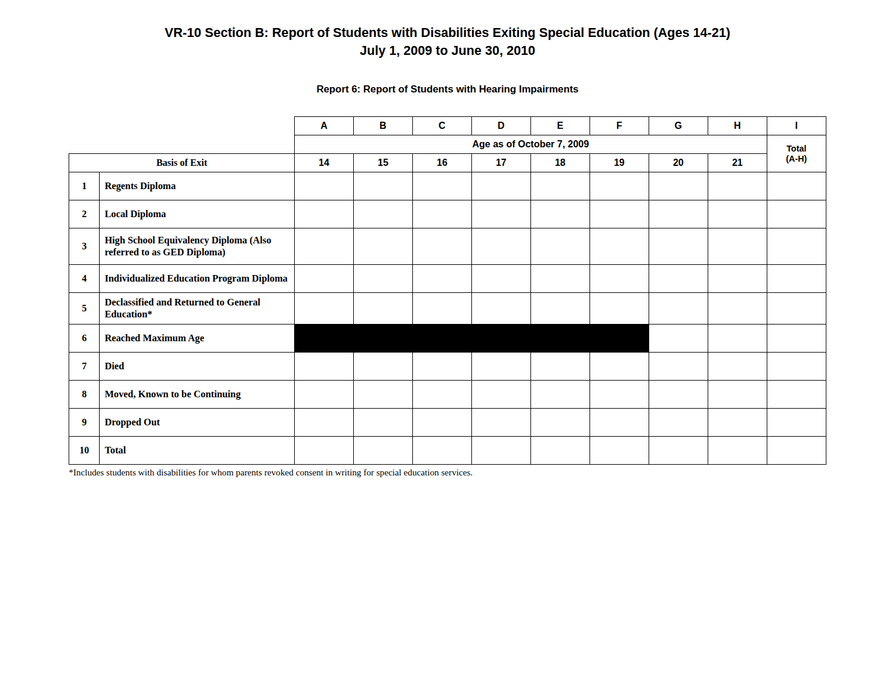VR-10 Section B: Report of Students with Disabilities Exiting Special Education (Ages 14-21)
July 1, 2009 to June 30, 2010
Report 6: Report of Students with Hearing Impairments
| | A | B | C | D | E | F | G | H | I |
| --- | --- | --- | --- | --- | --- | --- | --- | --- | --- |
| | Age as of October 7, 2009 | Total (A-H) |
| Basis of Exit | 14 | 15 | 16 | 17 | 18 | 19 | 20 | 21 |
| 1 | Regents Diploma | | | | | | | | | |
| 2 | Local Diploma | | | | | | | | | |
| 3 | High School Equivalency Diploma (Also referred to as GED Diploma) | | | | | | | | | |
| 4 | Individualized Education Program Diploma | | | | | | | | | |
| 5 | Declassified and Returned to General Education* | | | | | | | | | |
| 6 | Reached Maximum Age | | | | | | | | | |
| 7 | Died | | | | | | | | | |
| 8 | Moved, Known to be Continuing | | | | | | | | | |
| 9 | Dropped Out | | | | | | | | | |
| 10 | Total | | | | | | | | | |
*Includes students with disabilities for whom parents revoked consent in writing for special education services.